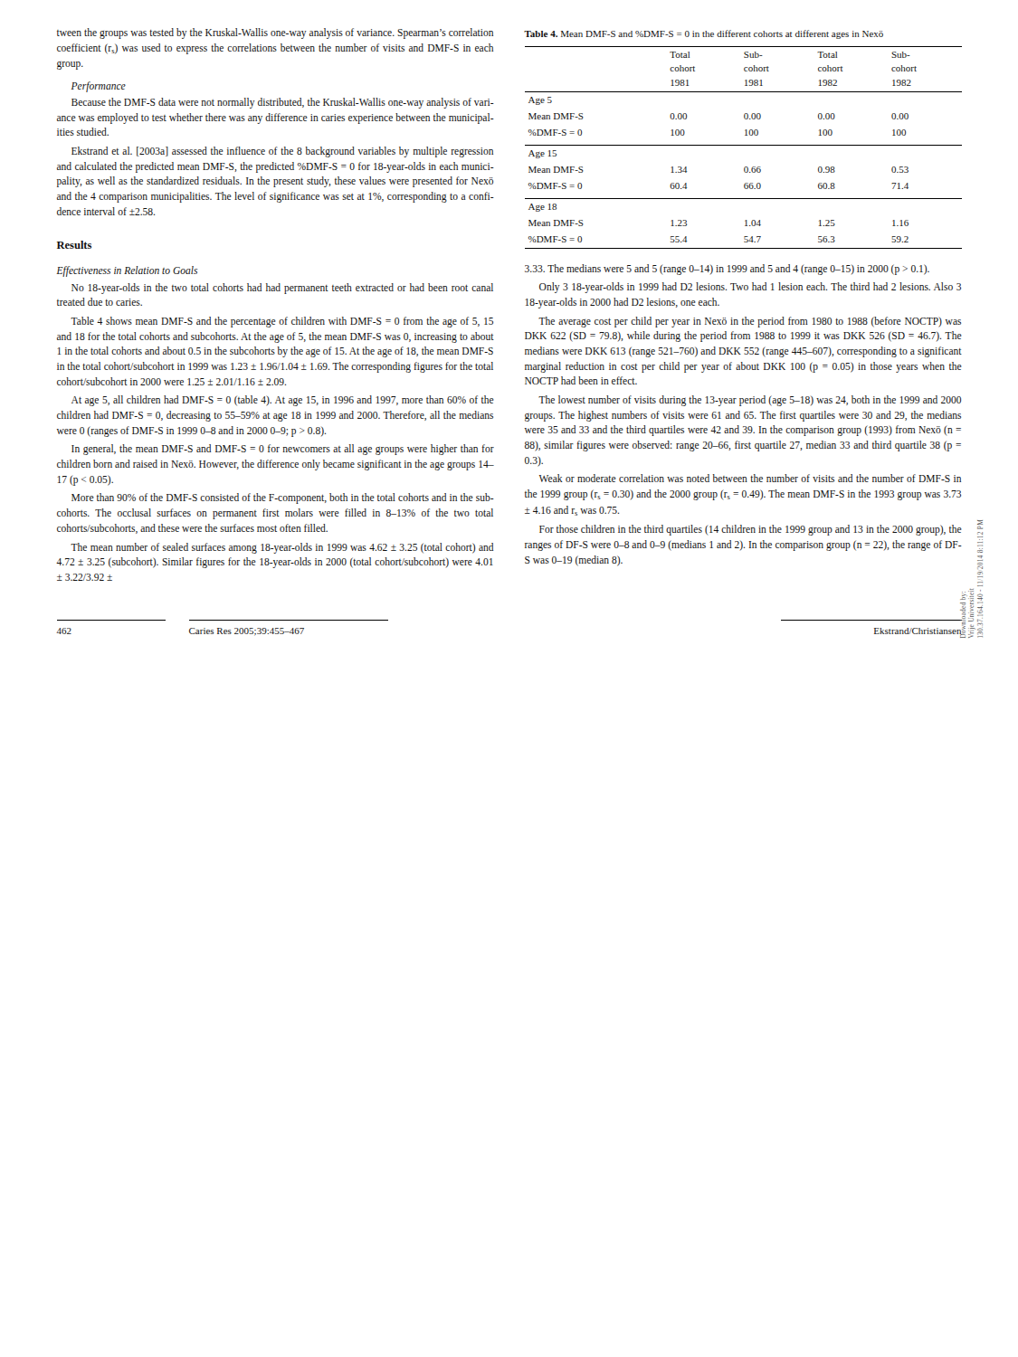tween the groups was tested by the Kruskal-Wallis one-way analysis of variance. Spearman’s correlation coefficient (rs) was used to express the correlations between the number of visits and DMF-S in each group.
Performance
Because the DMF-S data were not normally distributed, the Kruskal-Wallis one-way analysis of variance was employed to test whether there was any difference in caries experience between the municipalities studied.
Ekstrand et al. [2003a] assessed the influence of the 8 background variables by multiple regression and calculated the predicted mean DMF-S, the predicted %DMF-S = 0 for 18-year-olds in each municipality, as well as the standardized residuals. In the present study, these values were presented for Nexö and the 4 comparison municipalities. The level of significance was set at 1%, corresponding to a confidence interval of ±2.58.
Results
Effectiveness in Relation to Goals
No 18-year-olds in the two total cohorts had had permanent teeth extracted or had been root canal treated due to caries.
Table 4 shows mean DMF-S and the percentage of children with DMF-S = 0 from the age of 5, 15 and 18 for the total cohorts and subcohorts. At the age of 5, the mean DMF-S was 0, increasing to about 1 in the total cohorts and about 0.5 in the subcohorts by the age of 15. At the age of 18, the mean DMF-S in the total cohort/subcohort in 1999 was 1.23 ± 1.96/1.04 ± 1.69. The corresponding figures for the total cohort/subcohort in 2000 were 1.25 ± 2.01/1.16 ± 2.09.
At age 5, all children had DMF-S = 0 (table 4). At age 15, in 1996 and 1997, more than 60% of the children had DMF-S = 0, decreasing to 55–59% at age 18 in 1999 and 2000. Therefore, all the medians were 0 (ranges of DMF-S in 1999 0–8 and in 2000 0–9; p > 0.8).
In general, the mean DMF-S and DMF-S = 0 for newcomers at all age groups were higher than for children born and raised in Nexö. However, the difference only became significant in the age groups 14–17 (p < 0.05).
More than 90% of the DMF-S consisted of the F-component, both in the total cohorts and in the subcohorts. The occlusal surfaces on permanent first molars were filled in 8–13% of the two total cohorts/subcohorts, and these were the surfaces most often filled.
The mean number of sealed surfaces among 18-year-olds in 1999 was 4.62 ± 3.25 (total cohort) and 4.72 ± 3.25 (subcohort). Similar figures for the 18-year-olds in 2000 (total cohort/subcohort) were 4.01 ± 3.22/3.92 ±
Table 4. Mean DMF-S and %DMF-S = 0 in the different cohorts at different ages in Nexö
| | Total cohort 1981 | Sub- cohort 1981 | Total cohort 1982 | Sub- cohort 1982 |
| --- | --- | --- | --- | --- |
| Age 5 | | | | |
| Mean DMF-S | 0.00 | 0.00 | 0.00 | 0.00 |
| %DMF-S = 0 | 100 | 100 | 100 | 100 |
| Age 15 | | | | |
| Mean DMF-S | 1.34 | 0.66 | 0.98 | 0.53 |
| %DMF-S = 0 | 60.4 | 66.0 | 60.8 | 71.4 |
| Age 18 | | | | |
| Mean DMF-S | 1.23 | 1.04 | 1.25 | 1.16 |
| %DMF-S = 0 | 55.4 | 54.7 | 56.3 | 59.2 |
3.33. The medians were 5 and 5 (range 0–14) in 1999 and 5 and 4 (range 0–15) in 2000 (p > 0.1).
Only 3 18-year-olds in 1999 had D2 lesions. Two had 1 lesion each. The third had 2 lesions. Also 3 18-year-olds in 2000 had D2 lesions, one each.
The average cost per child per year in Nexö in the period from 1980 to 1988 (before NOCTP) was DKK 622 (SD = 79.8), while during the period from 1988 to 1999 it was DKK 526 (SD = 46.7). The medians were DKK 613 (range 521–760) and DKK 552 (range 445–607), corresponding to a significant marginal reduction in cost per child per year of about DKK 100 (p = 0.05) in those years when the NOCTP had been in effect.
The lowest number of visits during the 13-year period (age 5–18) was 24, both in the 1999 and 2000 groups. The highest numbers of visits were 61 and 65. The first quartiles were 30 and 29, the medians were 35 and 33 and the third quartiles were 42 and 39. In the comparison group (1993) from Nexö (n = 88), similar figures were observed: range 20–66, first quartile 27, median 33 and third quartile 38 (p = 0.3).
Weak or moderate correlation was noted between the number of visits and the number of DMF-S in the 1999 group (rs = 0.30) and the 2000 group (rs = 0.49). The mean DMF-S in the 1993 group was 3.73 ± 4.16 and rs was 0.75.
For those children in the third quartiles (14 children in the 1999 group and 13 in the 2000 group), the ranges of DF-S were 0–8 and 0–9 (medians 1 and 2). In the comparison group (n = 22), the range of DF-S was 0–19 (median 8).
462
Caries Res 2005;39:455–467
Ekstrand/Christiansen
Downloaded by:
Vrije Universiteit
130.37.164.140 - 11/19/2014 8:11:12 PM